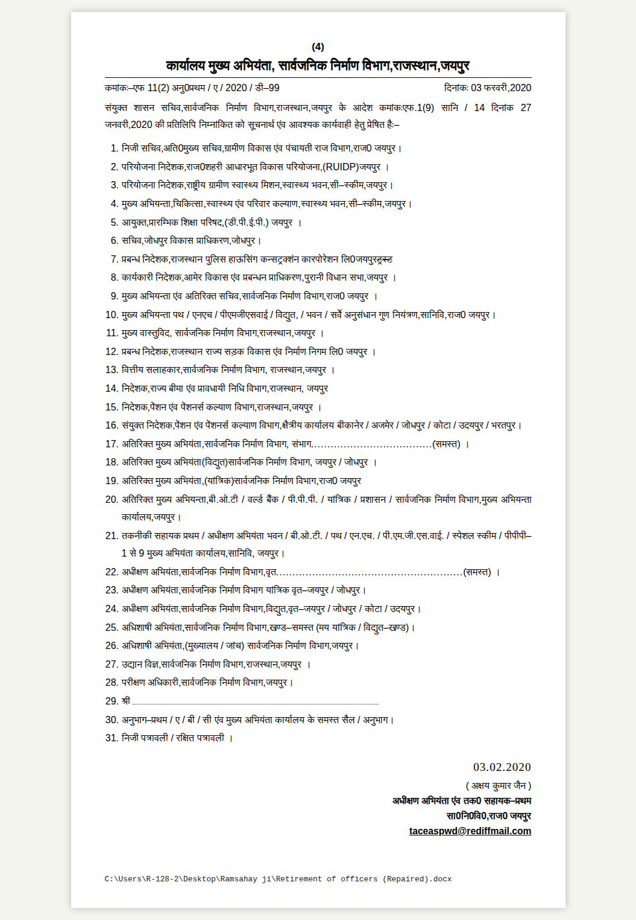(4)
कार्यालय मुख्य अभियंता, सार्वजनिक निर्माण विभाग,राजस्थान,जयपुर
कमांकः–एफ 11(2) अनु0प्रथम / ए / 2020 / डी–99 दिनांकः 03 फरवरी,2020
संयुक्त शासन सचिव,सार्वजनिक निर्माण विभाग,राजस्थान,जयपुर के आदेश कमांकःएफ.1(9) सानि / 14 दिनांक 27 जनवरी,2020 की प्रतिलिपि निम्नांकित को सूचनार्थ एंव आवश्यक कार्यवाही हेतु प्रेषित हैः–
निजी सचिव,अति0मुख्य सचिव,ग्रामीण विकास एंव पंचायती राज विभाग,राज0 जयपुर।
परियोजना निदेशक,राज0शहरी आधारभूत विकास परियोजना,(RUIDP)जयपुर ।
परियोजना निदेशक,राष्ट्रीय ग्रामीण स्वास्थ्य मिशन,स्वास्थ्य भवन,सी–स्कीम,जयपुर।
मुख्य अभियन्ता,चिकित्सा,स्वास्थ्य एंव परिवार कल्याण,स्वास्थ्य भवन,सी–स्कीम,जयपुर।
आयुक्त,प्रारम्भिक शिक्षा परिषद,(डी.पी.ई.पी.) जयपुर ।
सचिव,जोधपुर विकास प्राधिकरण,जोधपुर।
प्रबन्ध निदेशक,राजस्थान पुलिस हाऊसिंग कन्सट्रक्शंन कारपोरेशन लि0जयपुरट्रस्ट
कार्यकारी निदेशक,आमेर विकास एंव प्रबन्धन प्राधिकरण,पुरानी विधान सभा,जयपुर ।
मुख्य अभियन्ता एंव अतिरिक्त सचिव,सार्वजनिक निर्माण विभाग,राज0 जयपुर ।
मुख्य अभियन्ता पथ / एनएच / पीएमजीएसवाई / विद्युत, / भवन / सर्वे अनुसंधान गुण नियंत्रण,सानिवि,राज0 जयपुर।
मुख्य वास्तुविद, सार्वजनिक निर्माण विभाग,राजस्थान,जयपुर ।
प्रबन्ध निदेशक,राजस्थान राज्य सड़क विकास एंव निर्माण निगम लि0 जयपुर ।
वित्तीय सलाहकार,सार्वजनिक निर्माण विभाग, राजस्थान,जयपुर ।
निदेशक,राज्य बीमा एंव प्रावधायी निधि विभाग,राजस्थान, जयपुर
निदेशक,पेंशन एंव पेंशनर्स कल्याण विभाग,राजस्थान,जयपुर ।
संयुक्त निदेशक,पेंशन एंव पेंशनर्स कल्याण विभाग,क्षैत्रीय कार्यालय बीकानेर / अजमेर / जोधपुर / कोटा / उदयपुर / भरतपुर।
अतिरिक्त मुख्य अभियंता,सार्वजनिक निर्माण विभाग, संभाग.....................................(समस्त) ।
अतिरिक्त मुख्य अभियंता(विद्युत)सार्वजनिक निर्माण विभाग, जयपुर / जोधपुर ।
अतिरिक्त मुख्य अभियंता,(यांत्रिक)सार्वजनिक निर्माण विभाग,राज0 जयपुर
अतिरिक्त मुख्य अभियन्ता,बी.ओ.टी / वर्ल्ड बैंक / पी.पी.पी. / यांत्रिक / प्रशासन / सार्वजनिक निर्माण विभाग,मुख्य अभियन्ता कार्यालय,जयपुर।
तकनीकी सहायक प्रथम / अधीक्षण अभियंता भवन / बी.ओ.टी. / पथ / एन.एच. / पी.एम.जी.एस.वाई. / स्पेशल स्कीम / पीपीपी–1 से 9 मुख्य अभियंता कार्यालय,सानिवि, जयपुर।
अधीक्षण अभियंता,सार्वजनिक निर्माण विभाग,वृत.........................................................(समस्त) ।
अधीक्षण अभियंता,सार्वजनिक निर्माण विभाग यांत्रिक वृत–जयपुर / जोधपुर।
अधीक्षण अभियंता,सार्वजनिक निर्माण विभाग,विद्युत,वृत–जयपुर / जोधपुर / कोटा / उदयपुर।
अधिशाषी अभियंता,सार्वजनिक निर्माण विभाग,खण्ड–समस्त (मय यांत्रिक / विद्युत–खण्ड)।
अधिशाषी अभियंता,(मुख्यालय / जांच) सार्वजनिक निर्माण विभाग,जयपुर।
उद्यान विज्ञ,सार्वजनिक निर्माण विभाग,राजस्थान,जयपुर ।
परीक्षण अधिकारी,सार्वजनिक निर्माण विभाग,जयपुर।
श्री
अनुभाग–प्रथम / ए / बी / सी एंव मुख्य अभियंता कार्यालय के समस्त सैल / अनुभाग।
निजी पत्रावली / रक्षित पत्रावली ।
03.02.2020
( अक्षय कुमार जैन )
अधीक्षण अभियंता एंव तक0 सहायक–प्रथम
सा0नि0वि0,राज0 जयपुर
taceaspwd@rediffmail.com
C:\Users\R-128-2\Desktop\Ramsahay ji\Retirement of officers (Repaired).docx